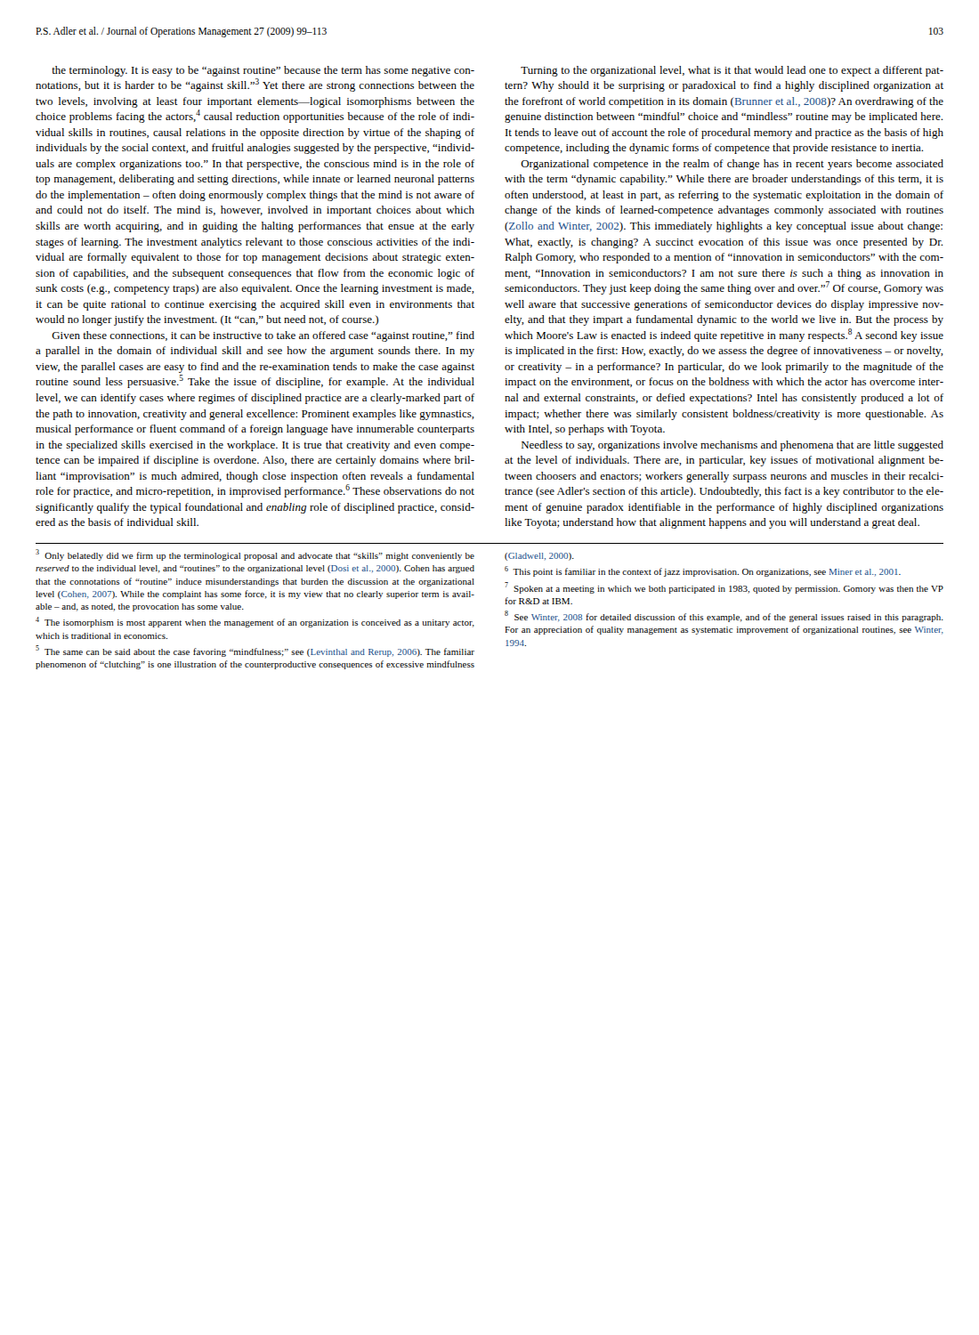P.S. Adler et al. / Journal of Operations Management 27 (2009) 99–113 103
the terminology. It is easy to be “against routine” because the term has some negative connotations, but it is harder to be “against skill.”3 Yet there are strong connections between the two levels, involving at least four important elements—logical isomorphisms between the choice problems facing the actors,4 causal reduction opportunities because of the role of individual skills in routines, causal relations in the opposite direction by virtue of the shaping of individuals by the social context, and fruitful analogies suggested by the perspective, “individuals are complex organizations too.” In that perspective, the conscious mind is in the role of top management, deliberating and setting directions, while innate or learned neuronal patterns do the implementation – often doing enormously complex things that the mind is not aware of and could not do itself. The mind is, however, involved in important choices about which skills are worth acquiring, and in guiding the halting performances that ensue at the early stages of learning. The investment analytics relevant to those conscious activities of the individual are formally equivalent to those for top management decisions about strategic extension of capabilities, and the subsequent consequences that flow from the economic logic of sunk costs (e.g., competency traps) are also equivalent. Once the learning investment is made, it can be quite rational to continue exercising the acquired skill even in environments that would no longer justify the investment. (It “can,” but need not, of course.)
Given these connections, it can be instructive to take an offered case “against routine,” find a parallel in the domain of individual skill and see how the argument sounds there. In my view, the parallel cases are easy to find and the re-examination tends to make the case against routine sound less persuasive.5 Take the issue of discipline, for example. At the individual level, we can identify cases where regimes of disciplined practice are a clearly-marked part of the path to innovation, creativity and general excellence: Prominent examples like gymnastics, musical performance or fluent command of a foreign language have innumerable counterparts in the specialized skills exercised in the workplace. It is true that creativity and even competence can be impaired if discipline is overdone. Also, there are certainly domains where brilliant “improvisation” is much admired, though close inspection often reveals a fundamental role for practice, and micro-repetition, in improvised performance.6 These observations do not significantly qualify the typical foundational and enabling role of disciplined practice, considered as the basis of individual skill.
Turning to the organizational level, what is it that would lead one to expect a different pattern? Why should it be surprising or paradoxical to find a highly disciplined organization at the forefront of world competition in its domain (Brunner et al., 2008)? An overdrawing of the genuine distinction between “mindful” choice and “mindless” routine may be implicated here. It tends to leave out of account the role of procedural memory and practice as the basis of high competence, including the dynamic forms of competence that provide resistance to inertia.
Organizational competence in the realm of change has in recent years become associated with the term “dynamic capability.” While there are broader understandings of this term, it is often understood, at least in part, as referring to the systematic exploitation in the domain of change of the kinds of learned-competence advantages commonly associated with routines (Zollo and Winter, 2002). This immediately highlights a key conceptual issue about change: What, exactly, is changing? A succinct evocation of this issue was once presented by Dr. Ralph Gomory, who responded to a mention of “innovation in semiconductors” with the comment, “Innovation in semiconductors? I am not sure there is such a thing as innovation in semiconductors. They just keep doing the same thing over and over.”7 Of course, Gomory was well aware that successive generations of semiconductor devices do display impressive novelty, and that they impart a fundamental dynamic to the world we live in. But the process by which Moore's Law is enacted is indeed quite repetitive in many respects.8 A second key issue is implicated in the first: How, exactly, do we assess the degree of innovativeness – or novelty, or creativity – in a performance? In particular, do we look primarily to the magnitude of the impact on the environment, or focus on the boldness with which the actor has overcome internal and external constraints, or defied expectations? Intel has consistently produced a lot of impact; whether there was similarly consistent boldness/creativity is more questionable. As with Intel, so perhaps with Toyota.
Needless to say, organizations involve mechanisms and phenomena that are little suggested at the level of individuals. There are, in particular, key issues of motivational alignment between choosers and enactors; workers generally surpass neurons and muscles in their recalcitrance (see Adler's section of this article). Undoubtedly, this fact is a key contributor to the element of genuine paradox identifiable in the performance of highly disciplined organizations like Toyota; understand how that alignment happens and you will understand a great deal.
3 Only belatedly did we firm up the terminological proposal and advocate that “skills” might conveniently be reserved to the individual level, and “routines” to the organizational level (Dosi et al., 2000). Cohen has argued that the connotations of “routine” induce misunderstandings that burden the discussion at the organizational level (Cohen, 2007). While the complaint has some force, it is my view that no clearly superior term is available – and, as noted, the provocation has some value.
4 The isomorphism is most apparent when the management of an organization is conceived as a unitary actor, which is traditional in economics.
5 The same can be said about the case favoring “mindfulness;” see (Levinthal and Rerup, 2006). The familiar phenomenon of “clutching” is one illustration of the counterproductive consequences of excessive mindfulness (Gladwell, 2000).
6 This point is familiar in the context of jazz improvisation. On organizations, see Miner et al., 2001.
7 Spoken at a meeting in which we both participated in 1983, quoted by permission. Gomory was then the VP for R&D at IBM.
8 See Winter, 2008 for detailed discussion of this example, and of the general issues raised in this paragraph. For an appreciation of quality management as systematic improvement of organizational routines, see Winter, 1994.